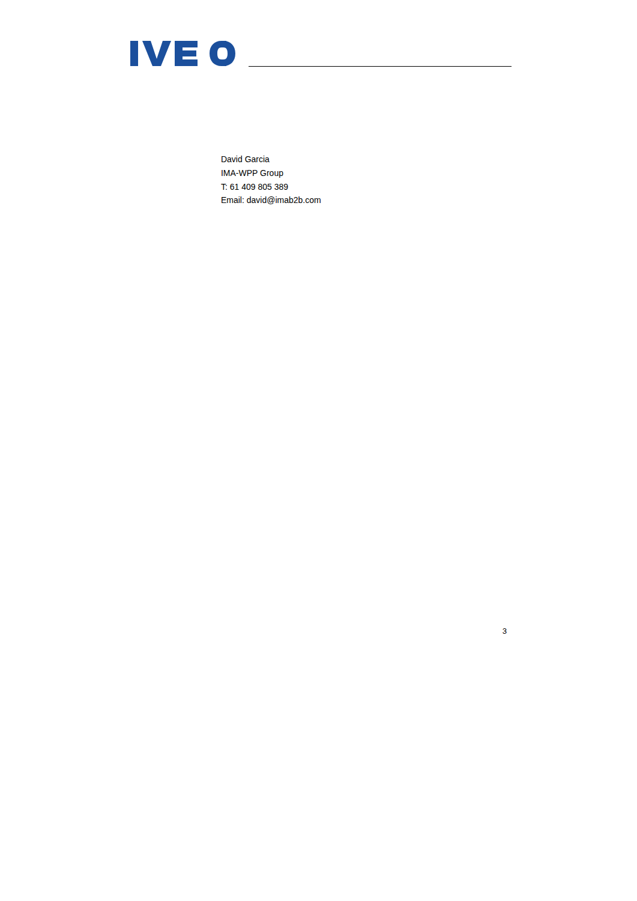David Garcia
IMA-WPP Group
T: 61 409 805 389
Email: david@imab2b.com
3